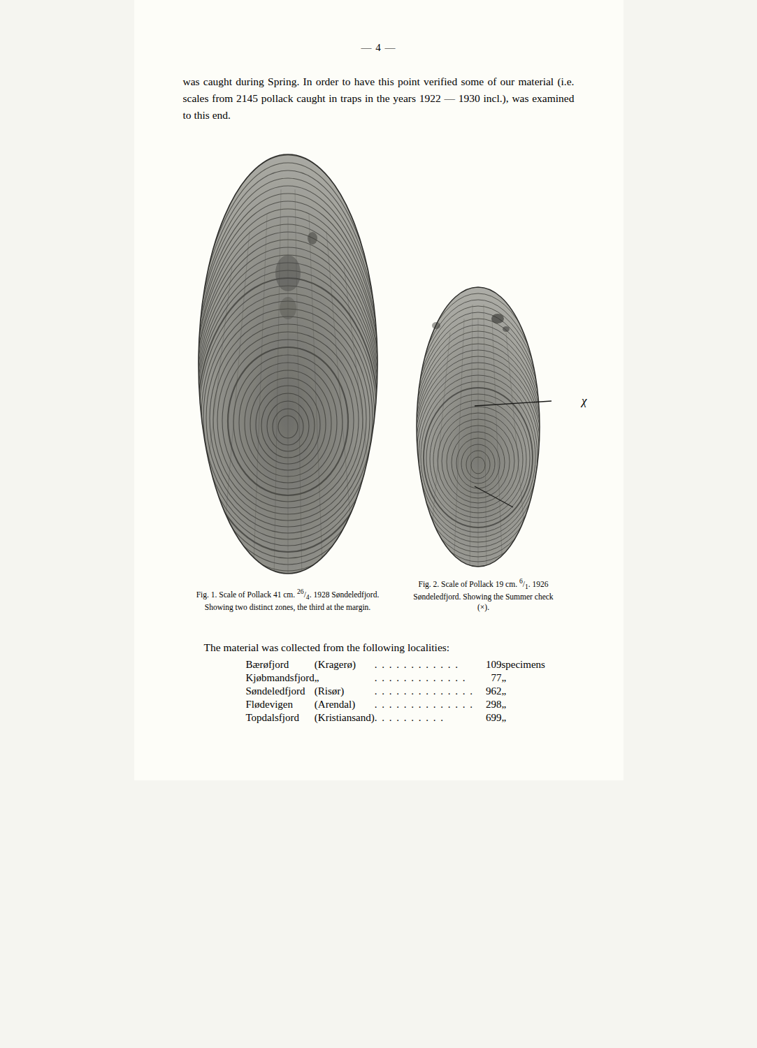— 4 —
was caught during Spring. In order to have this point verified some of our material (i.e. scales from 2145 pollack caught in traps in the years 1922 — 1930 incl.), was examined to this end.
Fig. 1. Scale of Pollack 41 cm. 26/4. 1928 Søndeledfjord. Showing two distinct zones, the third at the margin.
χ
Fig. 2. Scale of Pollack 19 cm. 6/1. 1926 Søndeledfjord. Showing the Summer check (×).
The material was collected from the following localities:
| Bærøfjord | (Kragerø) | . . . . . . . . . . . . | 109 | specimens |
| Kjøbmandsfjord | „ | . . . . . . . . . . . . . | 77 | „ |
| Søndeledfjord | (Risør) | . . . . . . . . . . . . . . | 962 | „ |
| Flødevigen | (Arendal) | . . . . . . . . . . . . . . | 298 | „ |
| Topdalsfjord | (Kristiansand) | . . . . . . . . . . | 699 | „ |